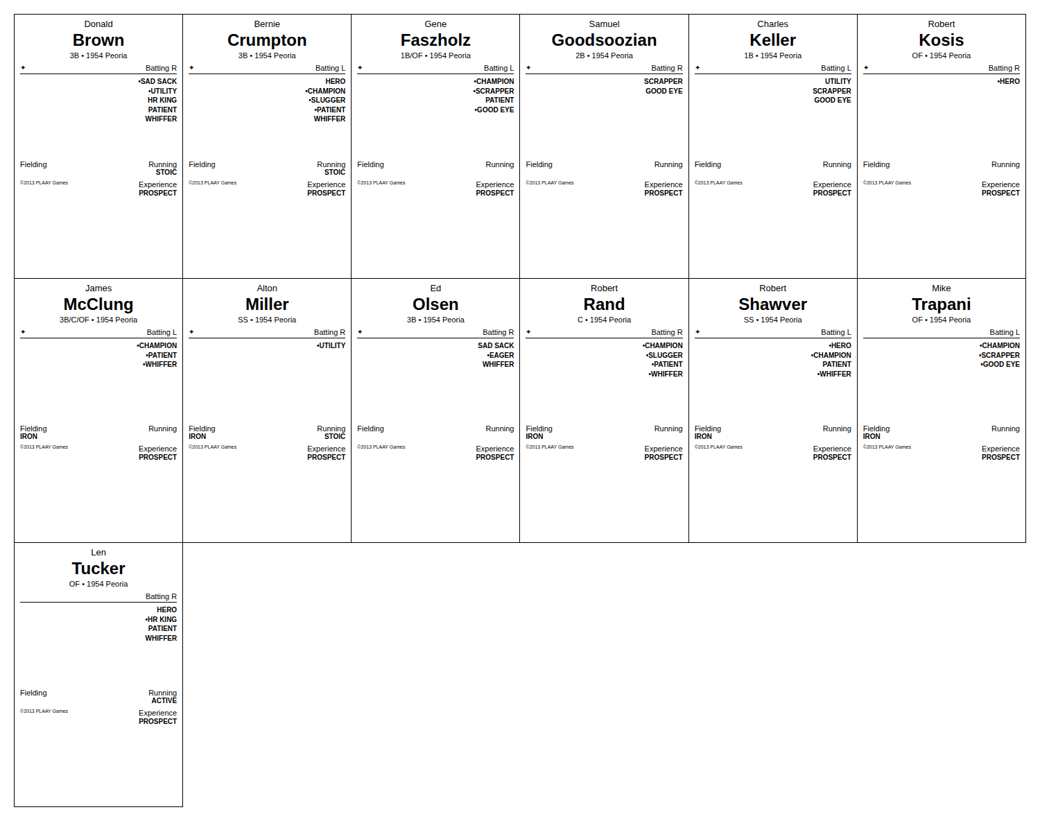| Donald Brown 3B • 1954 Peoria ✦ Batting R •SAD SACK •UTILITY HR KING PATIENT WHIFFER Fielding Running STOIC ©2013 PLAAY Games Experience PROSPECT | Bernie Crumpton 3B • 1954 Peoria ✦ Batting L HERO •CHAMPION •SLUGGER •PATIENT WHIFFER Fielding Running STOIC ©2013 PLAAY Games Experience PROSPECT | Gene Faszholz 1B/OF • 1954 Peoria ✦ Batting L •CHAMPION •SCRAPPER PATIENT •GOOD EYE Fielding Running ©2013 PLAAY Games Experience PROSPECT | Samuel Goodsoozian 2B • 1954 Peoria ✦ Batting R SCRAPPER GOOD EYE Fielding Running ©2013 PLAAY Games Experience PROSPECT | Charles Keller 1B • 1954 Peoria ✦ Batting L UTILITY SCRAPPER GOOD EYE Fielding Running ©2013 PLAAY Games Experience PROSPECT | Robert Kosis OF • 1954 Peoria ✦ Batting R •HERO Fielding Running ©2013 PLAAY Games Experience PROSPECT |
| James McClung 3B/C/OF • 1954 Peoria ✦ Batting L •CHAMPION •PATIENT •WHIFFER Fielding Running IRON ©2013 PLAAY Games Experience PROSPECT | Alton Miller SS • 1954 Peoria ✦ Batting R •UTILITY Fielding Running IRON STOIC ©2013 PLAAY Games Experience PROSPECT | Ed Olsen 3B • 1954 Peoria ✦ Batting R SAD SACK •EAGER WHIFFER Fielding Running ©2013 PLAAY Games Experience PROSPECT | Robert Rand C • 1954 Peoria ✦ Batting R •CHAMPION •SLUGGER •PATIENT •WHIFFER Fielding Running IRON ©2013 PLAAY Games Experience PROSPECT | Robert Shawver SS • 1954 Peoria ✦ Batting L •HERO •CHAMPION PATIENT •WHIFFER Fielding Running IRON ©2013 PLAAY Games Experience PROSPECT | Mike Trapani OF • 1954 Peoria Batting L •CHAMPION •SCRAPPER •GOOD EYE Fielding Running IRON ©2013 PLAAY Games Experience PROSPECT |
| Len Tucker OF • 1954 Peoria Batting R HERO •HR KING PATIENT WHIFFER Fielding Running ACTIVE ©2013 PLAAY Games Experience PROSPECT | | | | | |